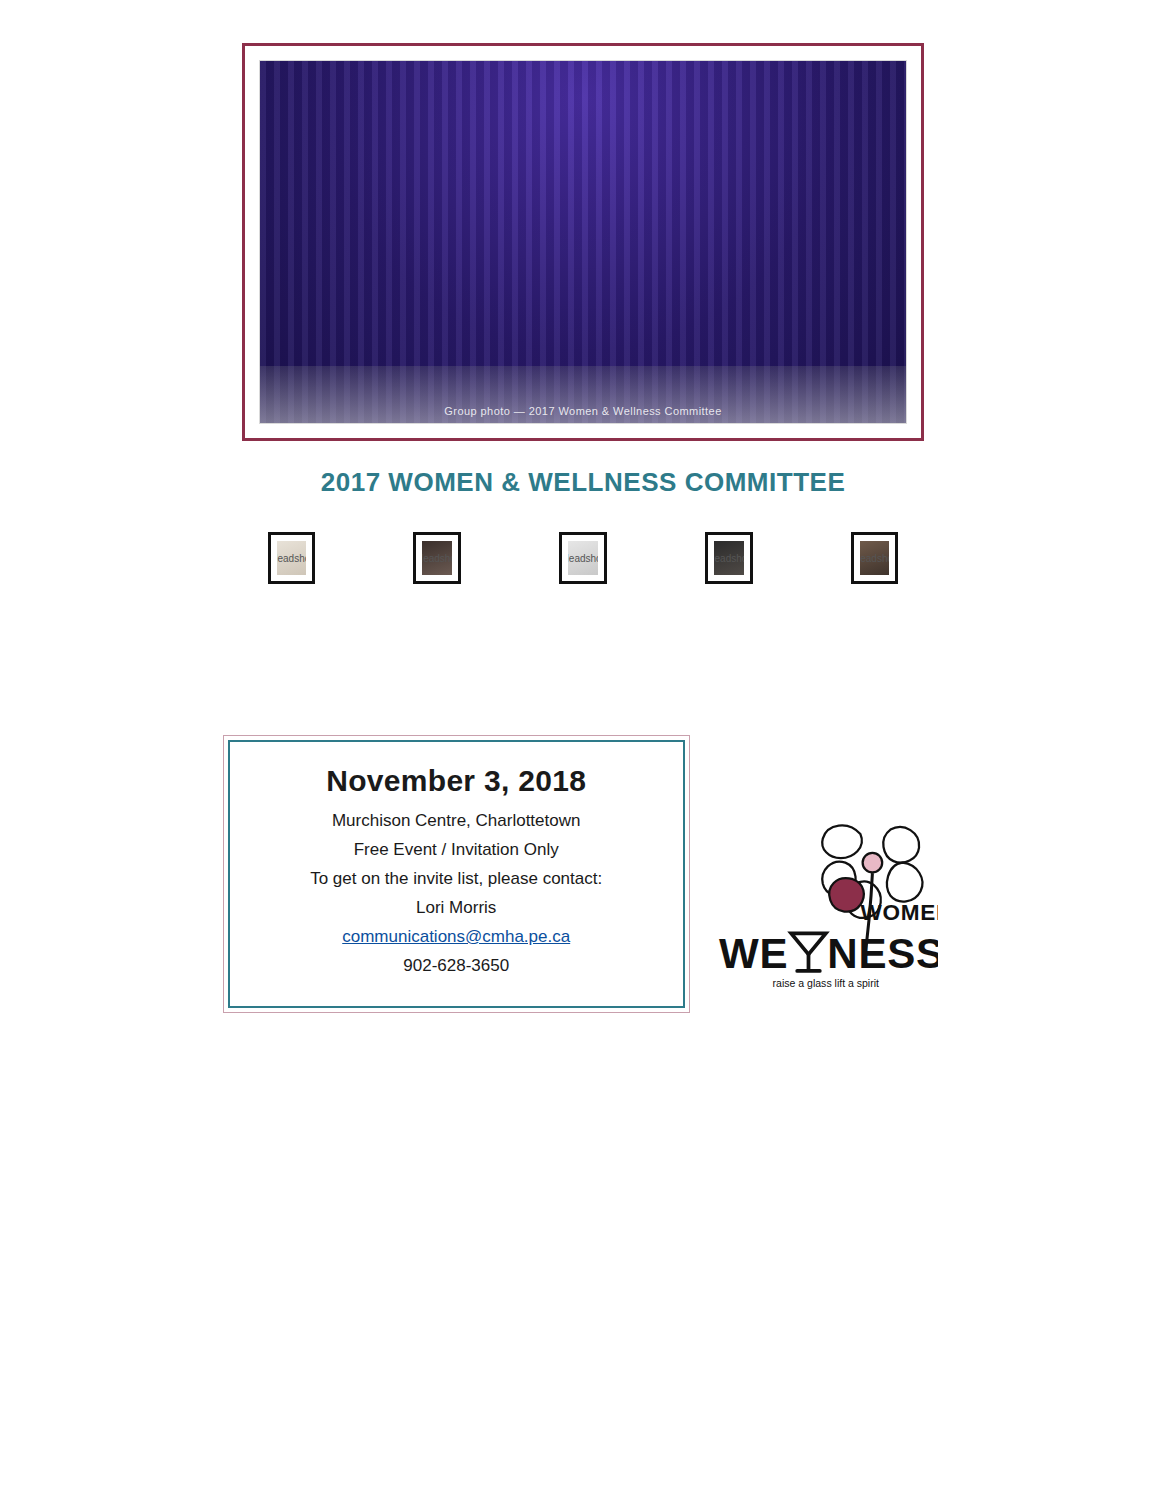Group photo — 2017 Women & Wellness Committee
2017 Women & Wellness Committee
Headshot
Headshot
Headshot
Headshot
Headshot
November 3, 2018
Murchison Centre, Charlottetown
Free Event / Invitation Only
To get on the invite list, please contact:
Lori Morris
communications@cmha.pe.ca
902-628-3650
Women Wellness — raise a glass, lift a spirit WOMEN WE NESS raise a glass lift a spirit